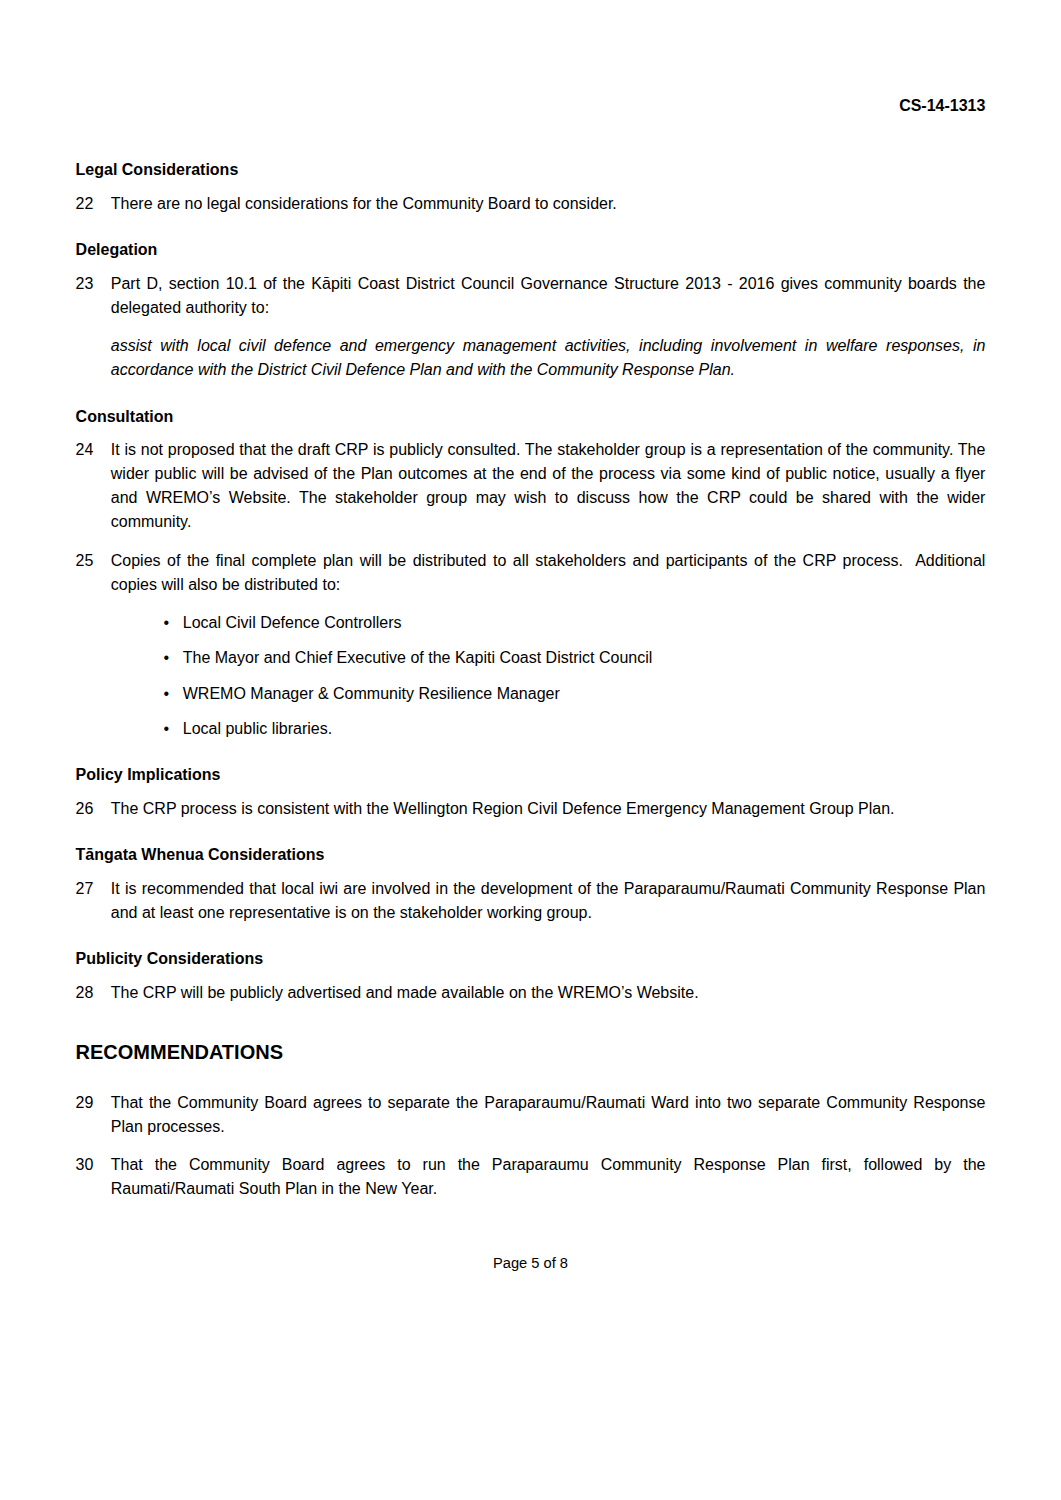CS-14-1313
Legal Considerations
22
There are no legal considerations for the Community Board to consider.
Delegation
23
Part D, section 10.1 of the Kāpiti Coast District Council Governance Structure 2013 - 2016 gives community boards the delegated authority to:
assist with local civil defence and emergency management activities, including involvement in welfare responses, in accordance with the District Civil Defence Plan and with the Community Response Plan.
Consultation
24
It is not proposed that the draft CRP is publicly consulted. The stakeholder group is a representation of the community. The wider public will be advised of the Plan outcomes at the end of the process via some kind of public notice, usually a flyer and WREMO’s Website. The stakeholder group may wish to discuss how the CRP could be shared with the wider community.
25
Copies of the final complete plan will be distributed to all stakeholders and participants of the CRP process. Additional copies will also be distributed to:
Local Civil Defence Controllers
The Mayor and Chief Executive of the Kapiti Coast District Council
WREMO Manager & Community Resilience Manager
Local public libraries.
Policy Implications
26
The CRP process is consistent with the Wellington Region Civil Defence Emergency Management Group Plan.
Tāngata Whenua Considerations
27
It is recommended that local iwi are involved in the development of the Paraparaumu/Raumati Community Response Plan and at least one representative is on the stakeholder working group.
Publicity Considerations
28
The CRP will be publicly advertised and made available on the WREMO’s Website.
RECOMMENDATIONS
29
That the Community Board agrees to separate the Paraparaumu/Raumati Ward into two separate Community Response Plan processes.
30
That the Community Board agrees to run the Paraparaumu Community Response Plan first, followed by the Raumati/Raumati South Plan in the New Year.
Page 5 of 8